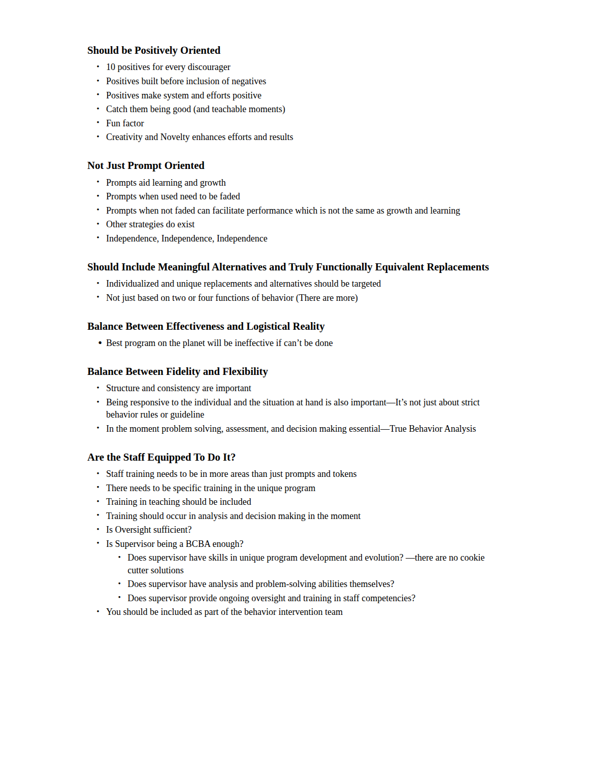Should be Positively Oriented
10 positives for every discourager
Positives built before inclusion of negatives
Positives make system and efforts positive
Catch them being good (and teachable moments)
Fun factor
Creativity and Novelty enhances efforts and results
Not Just Prompt Oriented
Prompts aid learning and growth
Prompts when used need to be faded
Prompts when not faded can facilitate performance which is not the same as growth and learning
Other strategies do exist
Independence, Independence, Independence
Should Include Meaningful Alternatives and Truly Functionally Equivalent Replacements
Individualized and unique replacements and alternatives should be targeted
Not just based on two or four functions of behavior (There are more)
Balance Between Effectiveness and Logistical Reality
Best program on the planet will be ineffective if can’t be done
Balance Between Fidelity and Flexibility
Structure and consistency are important
Being responsive to the individual and the situation at hand is also important—It’s not just about strict behavior rules or guideline
In the moment problem solving, assessment, and decision making essential—True Behavior Analysis
Are the Staff Equipped To Do It?
Staff training needs to be in more areas than just prompts and tokens
There needs to be specific training in the unique program
Training in teaching should be included
Training should occur in analysis and decision making in the moment
Is Oversight sufficient?
Is Supervisor being a BCBA enough?
Does supervisor have skills in unique program development and evolution? —there are no cookie cutter solutions
Does supervisor have analysis and problem-solving abilities themselves?
Does supervisor provide ongoing oversight and training in staff competencies?
You should be included as part of the behavior intervention team